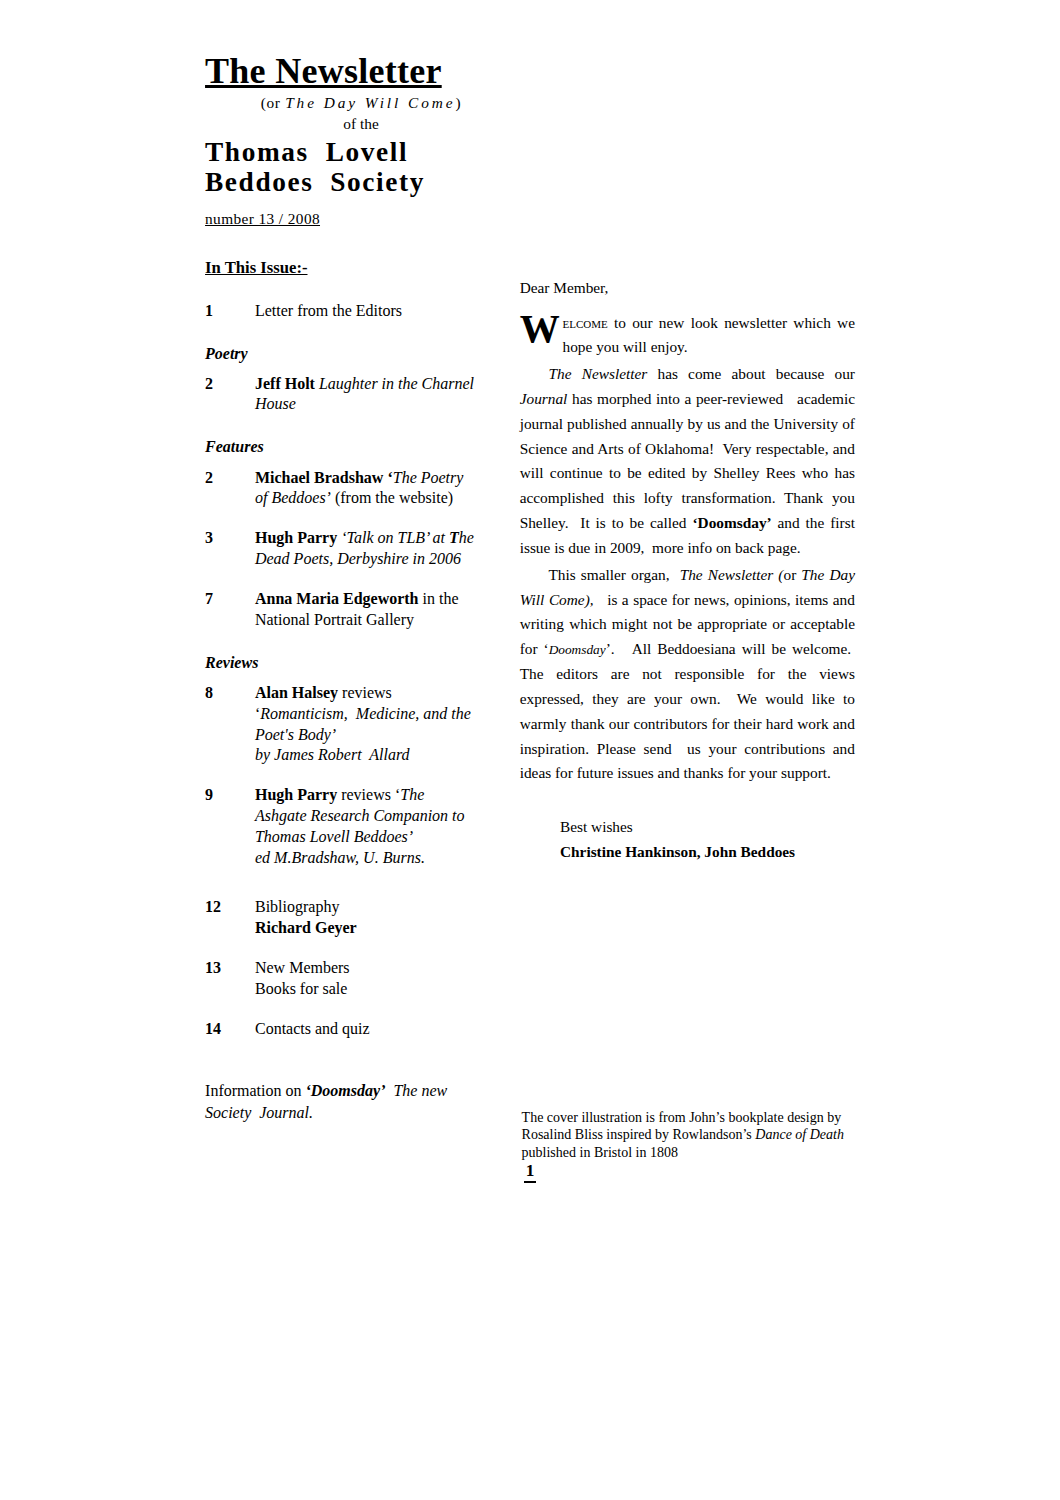The Newsletter
(or The Day Will Come)
of the
Thomas Lovell
Beddoes Society
number 13 / 2008
In This Issue:-
1 Letter from the Editors
Poetry
2 Jeff Holt Laughter in the Charnel House
Features
2 Michael Bradshaw ‘The Poetry of Beddoes’ (from the website)
3 Hugh Parry ‘Talk on TLB’ at The Dead Poets, Derbyshire in 2006
7 Anna Maria Edgeworth in the National Portrait Gallery
Reviews
8 Alan Halsey reviews ‘Romanticism, Medicine, and the Poet's Body’
by James Robert Allard
9 Hugh Parry reviews ‘The Ashgate Research Companion to Thomas Lovell Beddoes’
ed M.Bradshaw, U. Burns.
12 Bibliography
Richard Geyer
13 New Members
Books for sale
14 Contacts and quiz
Information on ‘Doomsday’ The new Society Journal.
Dear Member,
Welcome to our new look newsletter which we hope you will enjoy.
The Newsletter has come about because our Journal has morphed into a peer-reviewed academic journal published annually by us and the University of Science and Arts of Oklahoma! Very respectable, and will continue to be edited by Shelley Rees who has accomplished this lofty transformation. Thank you Shelley. It is to be called ‘Doomsday’ and the first issue is due in 2009, more info on back page.
This smaller organ, The Newsletter (or The Day Will Come), is a space for news, opinions, items and writing which might not be appropriate or acceptable for ‘Doomsday’. All Beddoesiana will be welcome. The editors are not responsible for the views expressed, they are your own. We would like to warmly thank our contributors for their hard work and inspiration. Please send us your contributions and ideas for future issues and thanks for your support.
Best wishes
Christine Hankinson, John Beddoes
The cover illustration is from John’s bookplate design by Rosalind Bliss inspired by Rowlandson’s Dance of Death published in Bristol in 1808
1